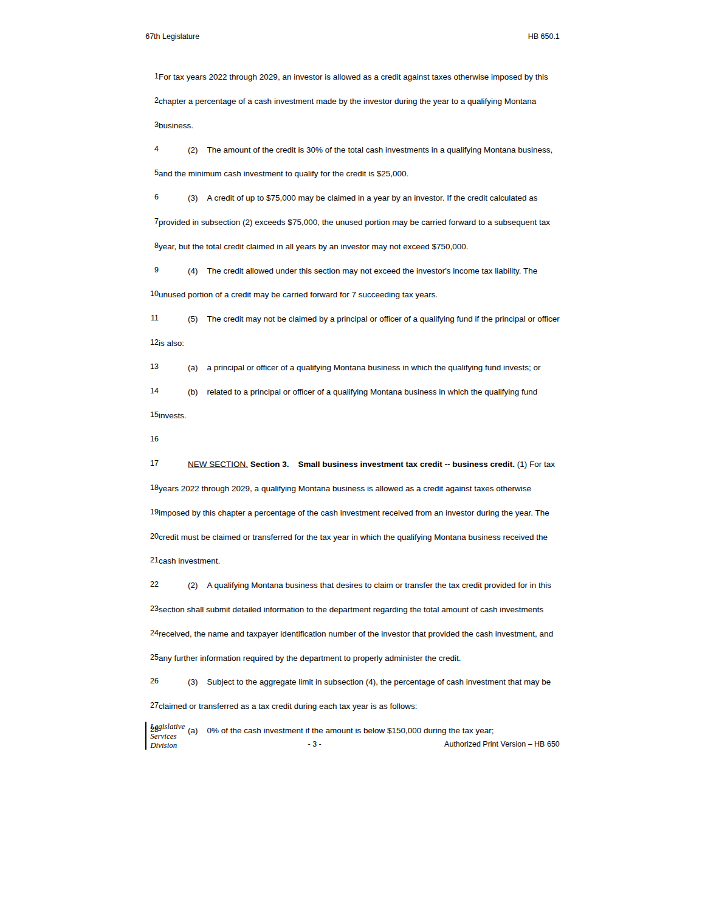67th Legislature
HB 650.1
| 1 | For tax years 2022 through 2029, an investor is allowed as a credit against taxes otherwise imposed by this |
| 2 | chapter a percentage of a cash investment made by the investor during the year to a qualifying Montana |
| 3 | business. |
| 4 | (2) The amount of the credit is 30% of the total cash investments in a qualifying Montana business, |
| 5 | and the minimum cash investment to qualify for the credit is $25,000. |
| 6 | (3) A credit of up to $75,000 may be claimed in a year by an investor. If the credit calculated as |
| 7 | provided in subsection (2) exceeds $75,000, the unused portion may be carried forward to a subsequent tax |
| 8 | year, but the total credit claimed in all years by an investor may not exceed $750,000. |
| 9 | (4) The credit allowed under this section may not exceed the investor's income tax liability. The |
| 10 | unused portion of a credit may be carried forward for 7 succeeding tax years. |
| 11 | (5) The credit may not be claimed by a principal or officer of a qualifying fund if the principal or officer |
| 12 | is also: |
| 13 | (a) a principal or officer of a qualifying Montana business in which the qualifying fund invests; or |
| 14 | (b) related to a principal or officer of a qualifying Montana business in which the qualifying fund |
| 15 | invests. |
| 16 | |
| 17 | NEW SECTION. Section 3. Small business investment tax credit -- business credit. (1) For tax |
| 18 | years 2022 through 2029, a qualifying Montana business is allowed as a credit against taxes otherwise |
| 19 | imposed by this chapter a percentage of the cash investment received from an investor during the year. The |
| 20 | credit must be claimed or transferred for the tax year in which the qualifying Montana business received the |
| 21 | cash investment. |
| 22 | (2) A qualifying Montana business that desires to claim or transfer the tax credit provided for in this |
| 23 | section shall submit detailed information to the department regarding the total amount of cash investments |
| 24 | received, the name and taxpayer identification number of the investor that provided the cash investment, and |
| 25 | any further information required by the department to properly administer the credit. |
| 26 | (3) Subject to the aggregate limit in subsection (4), the percentage of cash investment that may be |
| 27 | claimed or transferred as a tax credit during each tax year is as follows: |
| 28 | (a) 0% of the cash investment if the amount is below $150,000 during the tax year; |
Legislative
Services
Division
- 3 -
Authorized Print Version – HB 650